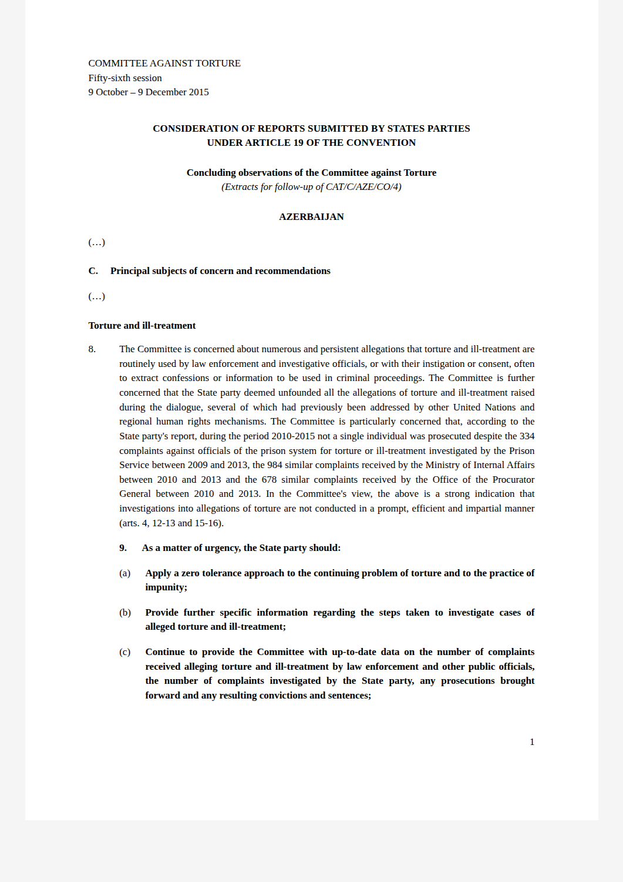COMMITTEE AGAINST TORTURE
Fifty-sixth session
9 October – 9 December 2015
Consideration of reports submitted by States parties
under article 19 of the Convention
Concluding observations of the Committee against Torture
(Extracts for follow-up of CAT/C/AZE/CO/4)
Azerbaijan
(…)
C. Principal subjects of concern and recommendations
(…)
Torture and ill-treatment
8.
The Committee is concerned about numerous and persistent allegations that torture and ill-treatment are routinely used by law enforcement and investigative officials, or with their instigation or consent, often to extract confessions or information to be used in criminal proceedings. The Committee is further concerned that the State party deemed unfounded all the allegations of torture and ill-treatment raised during the dialogue, several of which had previously been addressed by other United Nations and regional human rights mechanisms. The Committee is particularly concerned that, according to the State party's report, during the period 2010-2015 not a single individual was prosecuted despite the 334 complaints against officials of the prison system for torture or ill-treatment investigated by the Prison Service between 2009 and 2013, the 984 similar complaints received by the Ministry of Internal Affairs between 2010 and 2013 and the 678 similar complaints received by the Office of the Procurator General between 2010 and 2013. In the Committee's view, the above is a strong indication that investigations into allegations of torture are not conducted in a prompt, efficient and impartial manner (arts. 4, 12-13 and 15-16).
9. As a matter of urgency, the State party should:
(a)
Apply a zero tolerance approach to the continuing problem of torture and to the practice of impunity;
(b)
Provide further specific information regarding the steps taken to investigate cases of alleged torture and ill-treatment;
(c)
Continue to provide the Committee with up-to-date data on the number of complaints received alleging torture and ill-treatment by law enforcement and other public officials, the number of complaints investigated by the State party, any prosecutions brought forward and any resulting convictions and sentences;
1